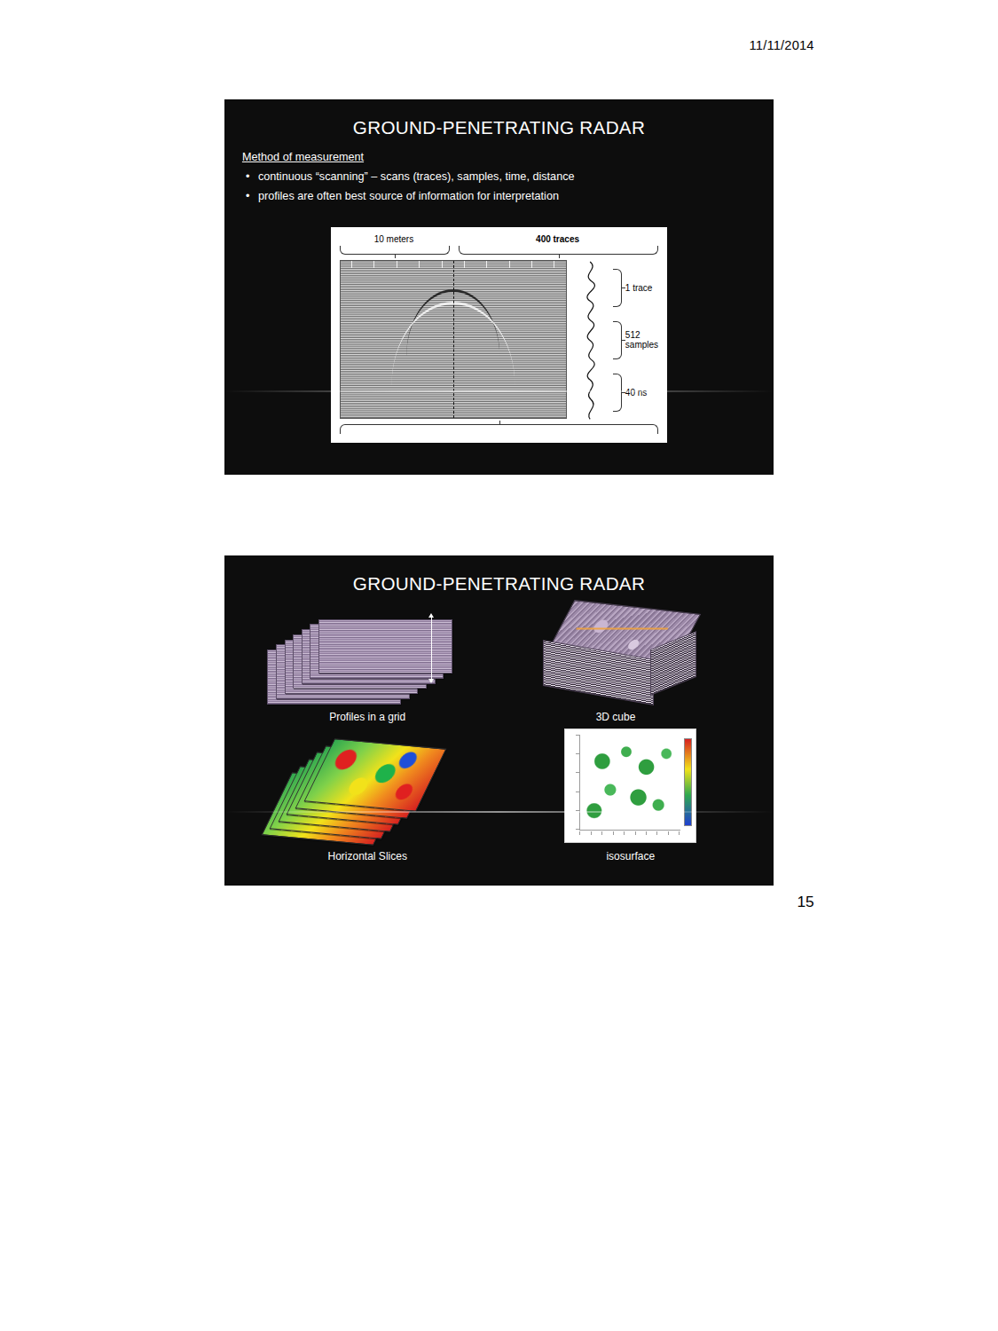11/11/2014
GROUND-PENETRATING RADAR
Method of measurement
continuous “scanning” – scans (traces), samples, time, distance
profiles are often best source of information for interpretation
10 meters
400 traces
1 trace
512
samples
40 ns
GROUND-PENETRATING RADAR
Profiles in a grid
3D cube
Horizontal Slices
isosurface
15